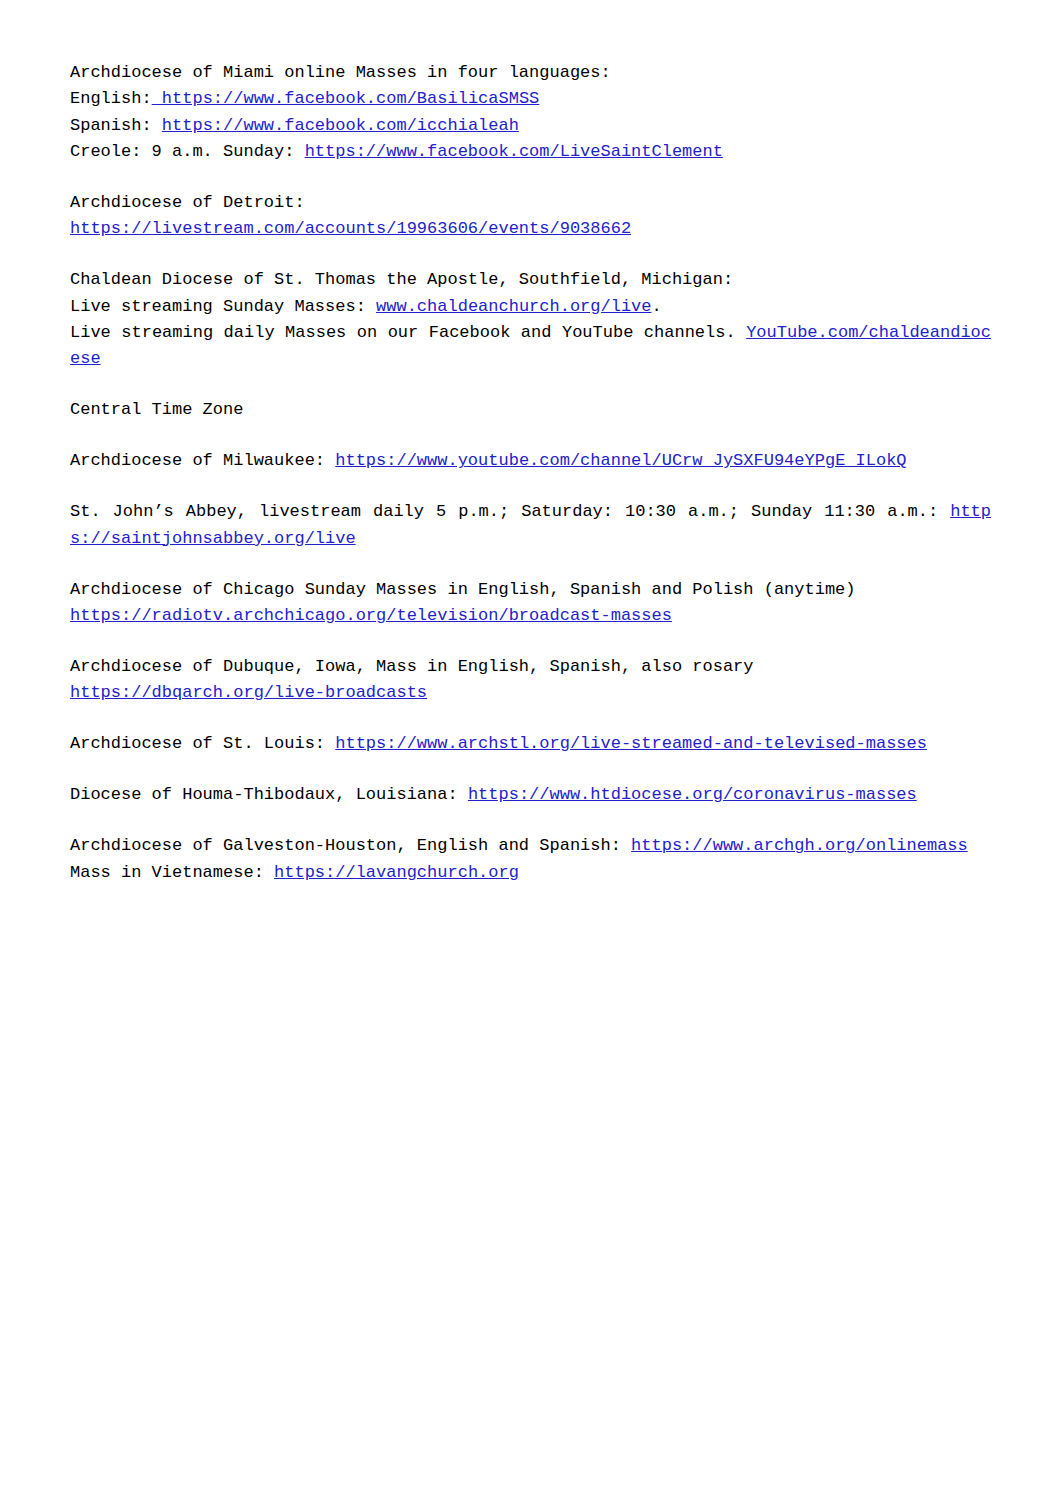Archdiocese of Miami online Masses in four languages:
English: https://www.facebook.com/BasilicaSMSS
Spanish: https://www.facebook.com/icchialeah
Creole: 9 a.m. Sunday: https://www.facebook.com/LiveSaintClement
Archdiocese of Detroit:
https://livestream.com/accounts/19963606/events/9038662
Chaldean Diocese of St. Thomas the Apostle, Southfield, Michigan:
Live streaming Sunday Masses: www.chaldeanchurch.org/live.
Live streaming daily Masses on our Facebook and YouTube channels. YouTube.com/chaldeandiocese
Central Time Zone
Archdiocese of Milwaukee: https://www.youtube.com/channel/UCrw_JySXFU94eYPgE_ILokQ
St. John’s Abbey, livestream daily 5 p.m.; Saturday: 10:30 a.m.; Sunday 11:30 a.m.: https://saintjohnsabbey.org/live
Archdiocese of Chicago Sunday Masses in English, Spanish and Polish (anytime)
https://radiotv.archchicago.org/television/broadcast-masses
Archdiocese of Dubuque, Iowa, Mass in English, Spanish, also rosary
https://dbqarch.org/live-broadcasts
Archdiocese of St. Louis: https://www.archstl.org/live-streamed-and-televised-masses
Diocese of Houma-Thibodaux, Louisiana: https://www.htdiocese.org/coronavirus-masses
Archdiocese of Galveston-Houston, English and Spanish: https://www.archgh.org/onlinemass
Mass in Vietnamese: https://lavangchurch.org